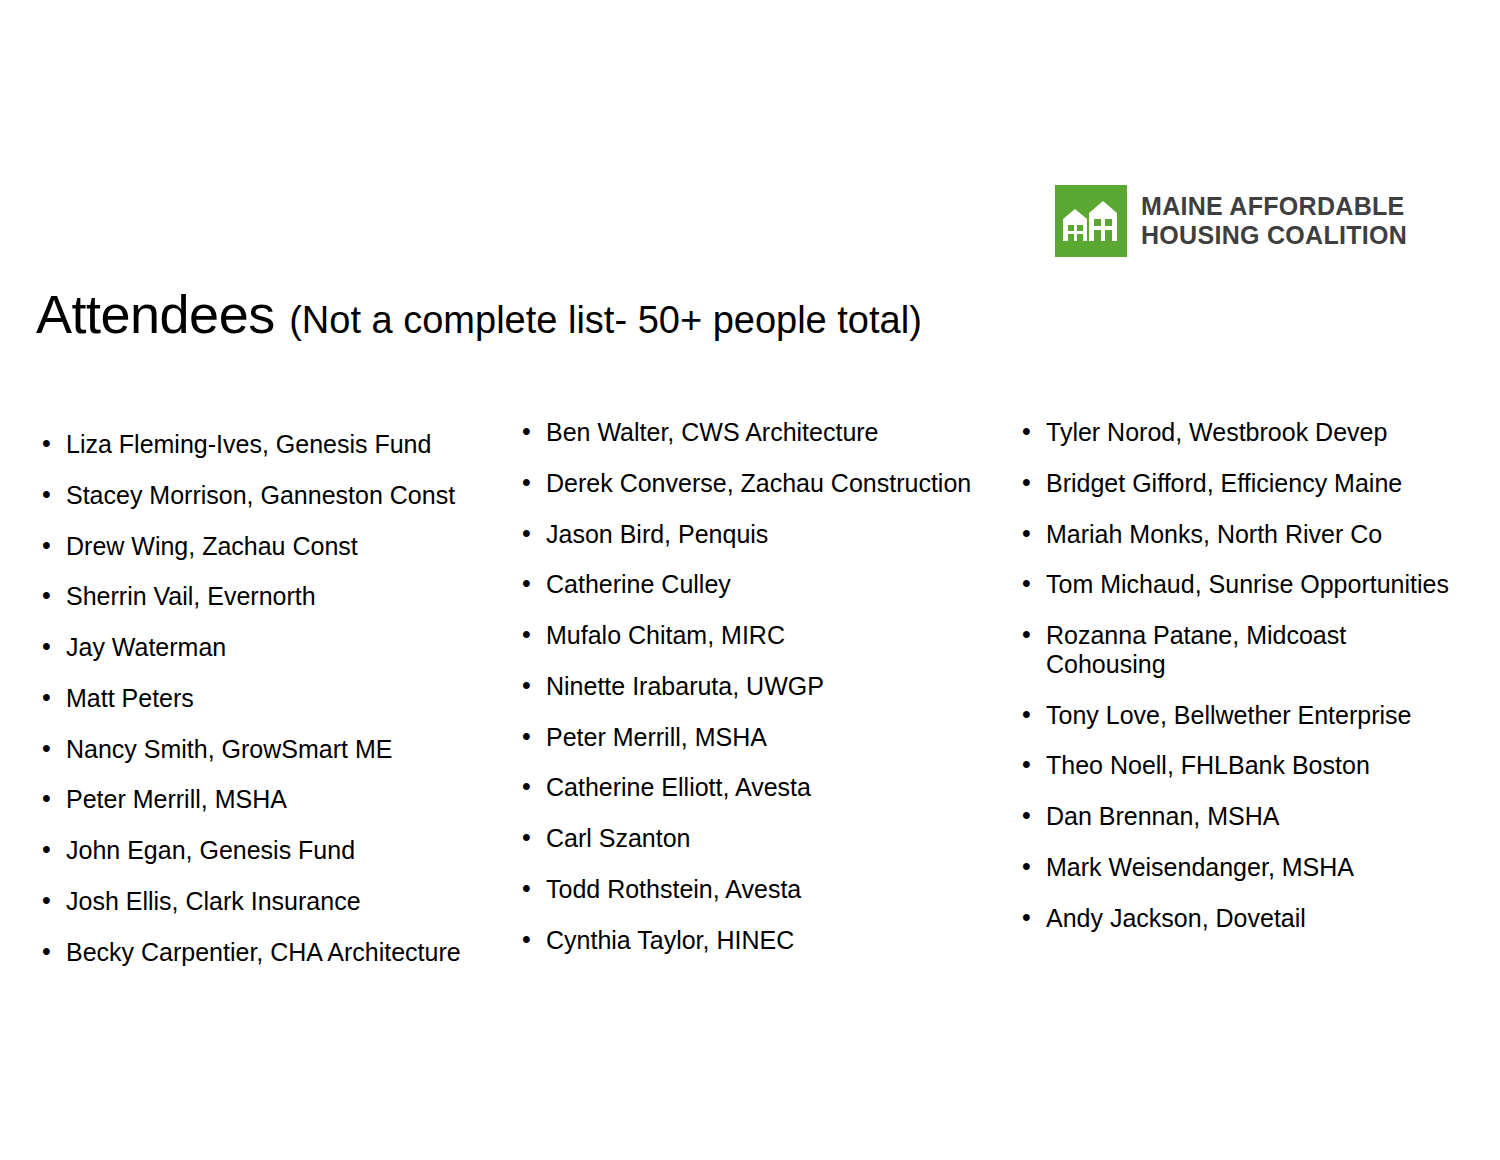MAINE AFFORDABLE
HOUSING COALITION
Attendees (Not a complete list- 50+ people total)
Liza Fleming-Ives, Genesis Fund
Stacey Morrison, Ganneston Const
Drew Wing, Zachau Const
Sherrin Vail, Evernorth
Jay Waterman
Matt Peters
Nancy Smith, GrowSmart ME
Peter Merrill, MSHA
John Egan, Genesis Fund
Josh Ellis, Clark Insurance
Becky Carpentier, CHA Architecture
Ben Walter, CWS Architecture
Derek Converse, Zachau Construction
Jason Bird, Penquis
Catherine Culley
Mufalo Chitam, MIRC
Ninette Irabaruta, UWGP
Peter Merrill, MSHA
Catherine Elliott, Avesta
Carl Szanton
Todd Rothstein, Avesta
Cynthia Taylor, HINEC
Tyler Norod, Westbrook Devep
Bridget Gifford, Efficiency Maine
Mariah Monks, North River Co
Tom Michaud, Sunrise Opportunities
Rozanna Patane, Midcoast Cohousing
Tony Love, Bellwether Enterprise
Theo Noell, FHLBank Boston
Dan Brennan, MSHA
Mark Weisendanger, MSHA
Andy Jackson, Dovetail